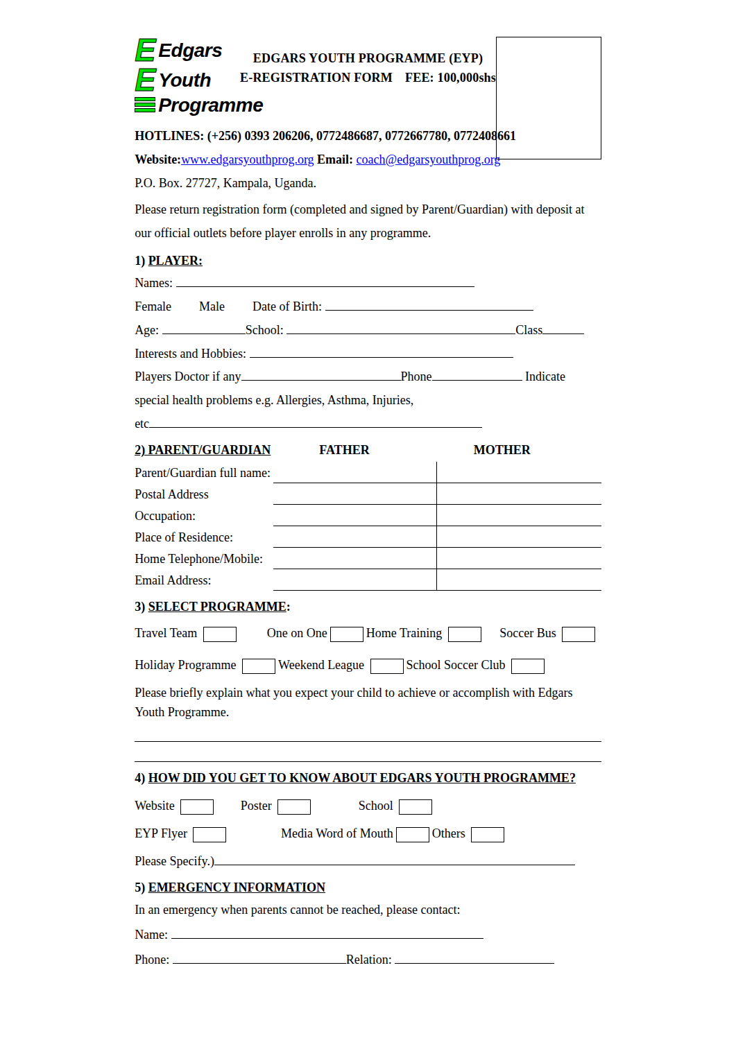EEdgars
EYouth
Programme
EDGARS YOUTH PROGRAMME (EYP)
E-REGISTRATION FORMFEE: 100,000shs
HOTLINES: (+256) 0393 206206, 0772486687, 0772667780, 0772408661
Website: www.edgarsyouthprog.org Email: coach@edgarsyouthprog.org
P.O. Box. 27727, Kampala, Uganda.
Please return registration form (completed and signed by Parent/Guardian) with deposit at our official outlets before player enrolls in any programme.
1) PLAYER:
Names:
Female Male Date of Birth:
Age: School: Class
Interests and Hobbies:
Players Doctor if any Phone Indicate
special health problems e.g. Allergies, Asthma, Injuries,
etc
2) PARENT/GUARDIAN FATHER MOTHER
| Parent/Guardian full name: | | | |
| Postal Address | | | |
| Occupation: | | | |
| Place of Residence: | | | |
| Home Telephone/Mobile: | | | |
| Email Address: | | | |
3) SELECT PROGRAMME:
Travel Team One on One Home Training Soccer Bus
Holiday Programme Weekend League School Soccer Club
Please briefly explain what you expect your child to achieve or accomplish with Edgars Youth Programme.
4) HOW DID YOU GET TO KNOW ABOUT EDGARS YOUTH PROGRAMME?
Website Poster School
EYP Flyer Media Word of Mouth Others
Please Specify.)
5) EMERGENCY INFORMATION
In an emergency when parents cannot be reached, please contact:
Name:
Phone: Relation: